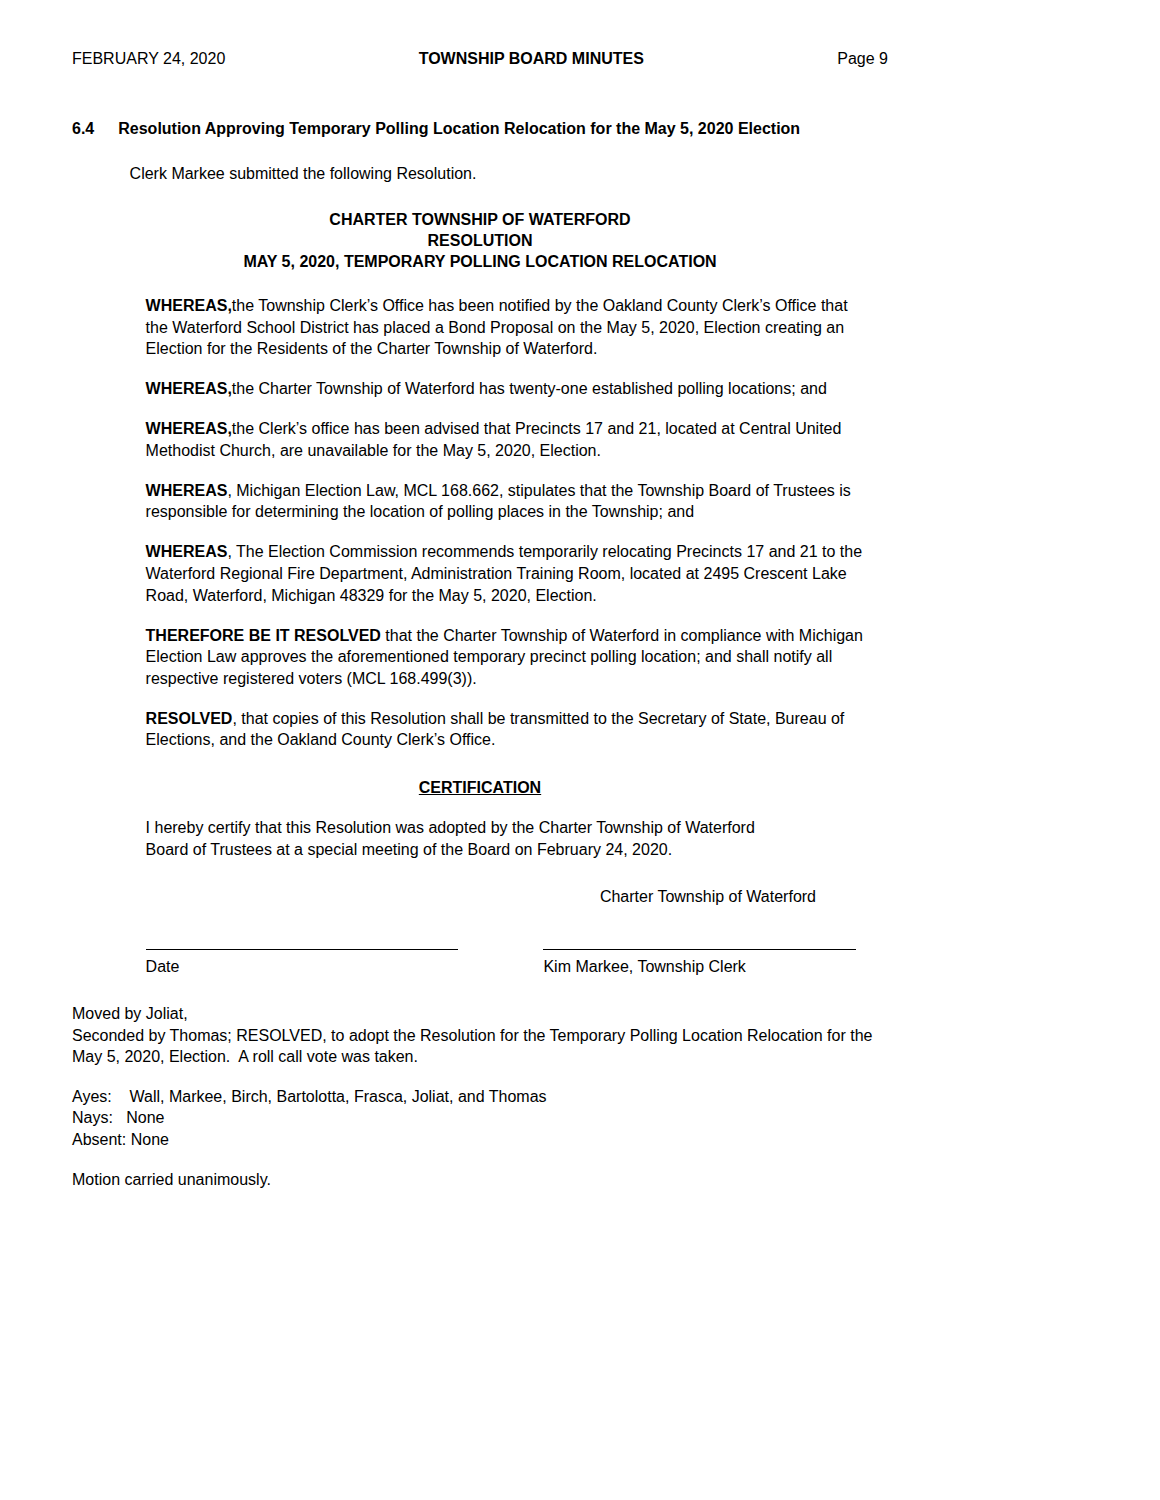FEBRUARY 24, 2020
TOWNSHIP BOARD MINUTES
Page 9
6.4
Resolution Approving Temporary Polling Location Relocation for the May 5, 2020 Election
Clerk Markee submitted the following Resolution.
CHARTER TOWNSHIP OF WATERFORD
RESOLUTION
MAY 5, 2020, TEMPORARY POLLING LOCATION RELOCATION
WHEREAS, the Township Clerk’s Office has been notified by the Oakland County Clerk’s Office that the Waterford School District has placed a Bond Proposal on the May 5, 2020, Election creating an Election for the Residents of the Charter Township of Waterford.
WHEREAS, the Charter Township of Waterford has twenty-one established polling locations; and
WHEREAS, the Clerk’s office has been advised that Precincts 17 and 21, located at Central United Methodist Church, are unavailable for the May 5, 2020, Election.
WHEREAS, Michigan Election Law, MCL 168.662, stipulates that the Township Board of Trustees is responsible for determining the location of polling places in the Township; and
WHEREAS, The Election Commission recommends temporarily relocating Precincts 17 and 21 to the Waterford Regional Fire Department, Administration Training Room, located at 2495 Crescent Lake Road, Waterford, Michigan 48329 for the May 5, 2020, Election.
THEREFORE BE IT RESOLVED that the Charter Township of Waterford in compliance with Michigan Election Law approves the aforementioned temporary precinct polling location; and shall notify all respective registered voters (MCL 168.499(3)).
RESOLVED, that copies of this Resolution shall be transmitted to the Secretary of State, Bureau of Elections, and the Oakland County Clerk’s Office.
CERTIFICATION
I hereby certify that this Resolution was adopted by the Charter Township of Waterford
Board of Trustees at a special meeting of the Board on February 24, 2020.
Charter Township of Waterford
Date
Kim Markee, Township Clerk
Moved by Joliat,
Seconded by Thomas; RESOLVED, to adopt the Resolution for the Temporary Polling Location Relocation for the May 5, 2020, Election. A roll call vote was taken.
Ayes: Wall, Markee, Birch, Bartolotta, Frasca, Joliat, and Thomas
Nays: None
Absent: None
Motion carried unanimously.